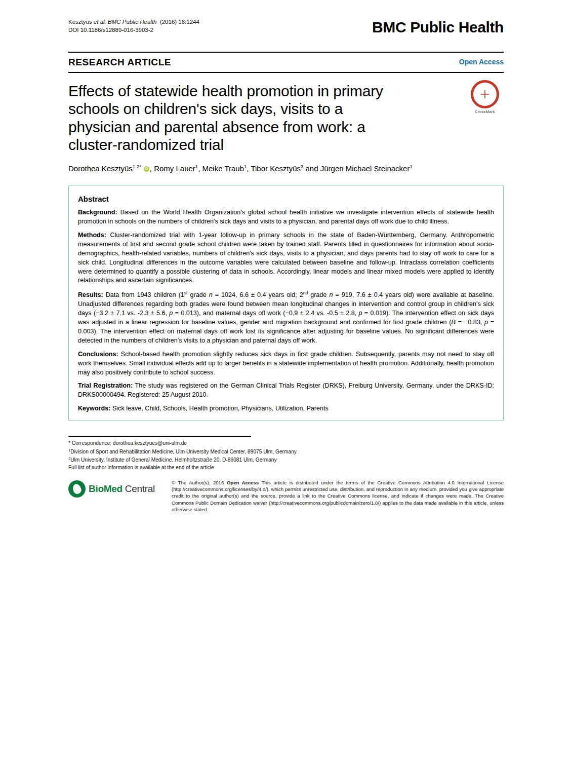Kesztyüs et al. BMC Public Health (2016) 16:1244
DOI 10.1186/s12889-016-3903-2
BMC Public Health
Research Article
Open Access
CrossMark
Effects of statewide health promotion in primary schools on children's sick days, visits to a physician and parental absence from work: a cluster-randomized trial
Dorothea Kesztyüs1,2* , Romy Lauer1, Meike Traub1, Tibor Kesztyüs3 and Jürgen Michael Steinacker1
Abstract
Background: Based on the World Health Organization's global school health initiative we investigate intervention effects of statewide health promotion in schools on the numbers of children's sick days and visits to a physician, and parental days off work due to child illness.
Methods: Cluster-randomized trial with 1-year follow-up in primary schools in the state of Baden-Württemberg, Germany. Anthropometric measurements of first and second grade school children were taken by trained staff. Parents filled in questionnaires for information about socio-demographics, health-related variables, numbers of children's sick days, visits to a physician, and days parents had to stay off work to care for a sick child. Longitudinal differences in the outcome variables were calculated between baseline and follow-up. Intraclass correlation coefficients were determined to quantify a possible clustering of data in schools. Accordingly, linear models and linear mixed models were applied to identify relationships and ascertain significances.
Results: Data from 1943 children (1st grade n = 1024, 6.6 ± 0.4 years old; 2nd grade n = 919, 7.6 ± 0.4 years old) were available at baseline. Unadjusted differences regarding both grades were found between mean longitudinal changes in intervention and control group in children's sick days (−3.2 ± 7.1 vs. -2.3 ± 5.6, p = 0.013), and maternal days off work (−0.9 ± 2.4 vs. -0.5 ± 2.8, p = 0.019). The intervention effect on sick days was adjusted in a linear regression for baseline values, gender and migration background and confirmed for first grade children (B = −0.83, p = 0.003). The intervention effect on maternal days off work lost its significance after adjusting for baseline values. No significant differences were detected in the numbers of children's visits to a physician and paternal days off work.
Conclusions: School-based health promotion slightly reduces sick days in first grade children. Subsequently, parents may not need to stay off work themselves. Small individual effects add up to larger benefits in a statewide implementation of health promotion. Additionally, health promotion may also positively contribute to school success.
Trial Registration: The study was registered on the German Clinical Trials Register (DRKS), Freiburg University, Germany, under the DRKS-ID: DRKS00000494. Registered: 25 August 2010.
Keywords: Sick leave, Child, Schools, Health promotion, Physicians, Utilization, Parents
* Correspondence: dorothea.kesztyues@uni-ulm.de
1Division of Sport and Rehabilitation Medicine, Ulm University Medical Center, 89075 Ulm, Germany
2Ulm University, Institute of General Medicine, Helmholtzstraße 20, D-89081 Ulm, Germany
Full list of author information is available at the end of the article
Bio Med Central
© The Author(s). 2016 Open Access This article is distributed under the terms of the Creative Commons Attribution 4.0 International License (http://creativecommons.org/licenses/by/4.0/), which permits unrestricted use, distribution, and reproduction in any medium, provided you give appropriate credit to the original author(s) and the source, provide a link to the Creative Commons license, and indicate if changes were made. The Creative Commons Public Domain Dedication waiver (http://creativecommons.org/publicdomain/zero/1.0/) applies to the data made available in this article, unless otherwise stated.